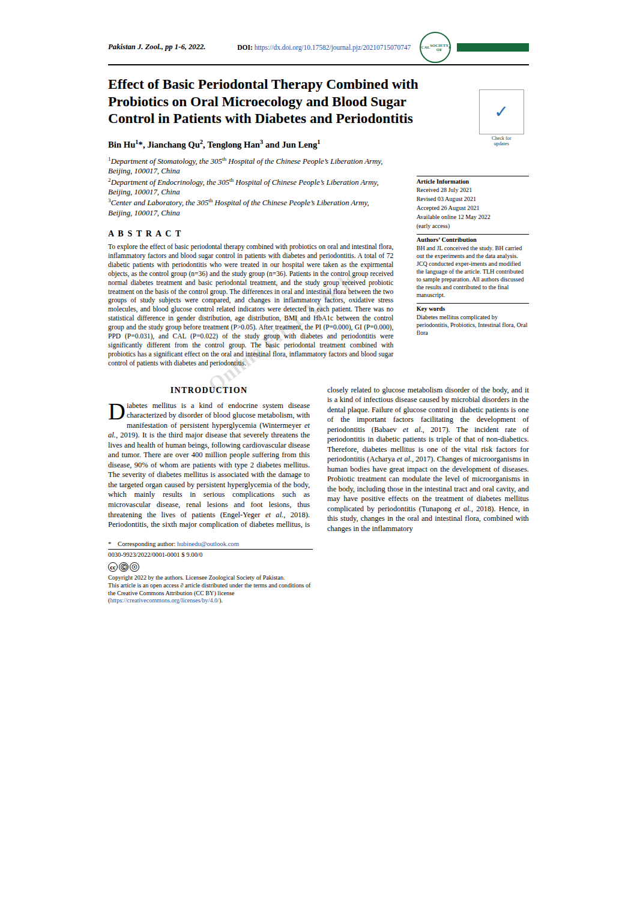Pakistan J. Zool., pp 1-6, 2022. DOI: https://dx.doi.org/10.17582/journal.pjz/20210715070747 ZOOLOGICAL SOCIETY OF PAKISTAN
✓
Check for
updates
Effect of Basic Periodontal Therapy Combined with Probiotics on Oral Microecology and Blood Sugar Control in Patients with Diabetes and Periodontitis
Bin Hu1*, Jianchang Qu2, Tenglong Han3 and Jun Leng1
1Department of Stomatology, the 305th Hospital of the Chinese People’s Liberation Army, Beijing, 100017, China
2Department of Endocrinology, the 305th Hospital of Chinese People’s Liberation Army, Beijing, 100017, China
3Center and Laboratory, the 305th Hospital of the Chinese People’s Liberation Army, Beijing, 100017, China
A B S T R A C T
To explore the effect of basic periodontal therapy combined with probiotics on oral and intestinal flora, inflammatory factors and blood sugar control in patients with diabetes and periodontitis. A total of 72 diabetic patients with periodontitis who were treated in our hospital were taken as the expirmental objects, as the control group (n=36) and the study group (n=36). Patients in the control group received normal diabetes treatment and basic periodontal treatment, and the study group received probiotic treatment on the basis of the control group. The differences in oral and intestinal flora between the two groups of study subjects were compared, and changes in inflammatory factors, oxidative stress molecules, and blood glucose control related indicators were detected in each patient. There was no statistical difference in gender distribution, age distribution, BMI and HbA1c between the control group and the study group before treatment (P>0.05). After treatment, the PI (P=0.000), GI (P=0.000), PPD (P=0.031), and CAL (P=0.022) of the study group with diabetes and periodontitis were significantly different from the control group. The basic periodontal treatment combined with probiotics has a significant effect on the oral and intestinal flora, inflammatory factors and blood sugar control of patients with diabetes and periodontitis.
Article Information
Received 28 July 2021
Revised 03 August 2021
Accepted 26 August 2021
Available online 12 May 2022
(early access)
Authors’ Contribution
BH and JL conceived the study. BH carried out the experiments and the data analysis. JCQ conducted exper-iments and modified the language of the article. TLH contributed to sample preparation. All authors discussed the results and contributed to the final manuscript.
Key words
Diabetes mellitus complicated by periodontitis, Probiotics, Intestinal flora, Oral flora
Online First Article
INTRODUCTION
Diabetes mellitus is a kind of endocrine system disease characterized by disorder of blood glucose metabolism, with manifestation of persistent hyperglycemia (Wintermeyer et al., 2019). It is the third major disease that severely threatens the lives and health of human beings, following cardiovascular disease and tumor. There are over 400 million people suffering from this disease, 90% of whom are patients with type 2 diabetes mellitus. The severity of diabetes mellitus is associated with the damage to the targeted organ caused by persistent hyperglycemia of the body, which mainly results in serious complications such as microvascular disease, renal lesions and foot lesions, thus threatening the lives of patients (Engel-Yeger et al., 2018). Periodontitis, the sixth major complication of diabetes mellitus, is closely related to glucose metabolism disorder of the body, and it is a kind of infectious disease caused by microbial disorders in the dental plaque. Failure of glucose control in diabetic patients is one of the important factors facilitating the development of periodontitis (Babaev et al., 2017). The incident rate of periodontitis in diabetic patients is triple of that of non-diabetics. Therefore, diabetes mellitus is one of the vital risk factors for periodontitis (Acharya et al., 2017). Changes of microorganisms in human bodies have great impact on the development of diseases. Probiotic treatment can modulate the level of microorganisms in the body, including those in the intestinal tract and oral cavity, and may have positive effects on the treatment of diabetes mellitus complicated by periodontitis (Tunapong et al., 2018). Hence, in this study, changes in the oral and intestinal flora, combined with changes in the inflammatory
* Corresponding author: hubinedu@outlook.com
0030-9923/2022/0001-0001 $ 9.00/0
cc Ⓒ ☉
Copyright 2022 by the authors. Licensee Zoological Society of Pakistan.
This article is an open access ∂ article distributed under the terms and conditions of the Creative Commons Attribution (CC BY) license (https://creativecommons.org/licenses/by/4.0/).